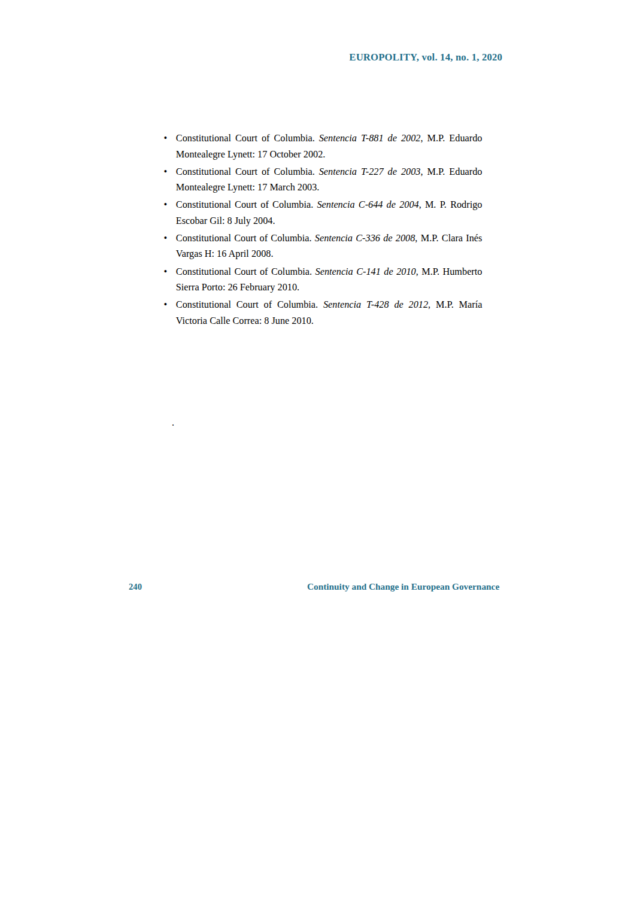EUROPOLITY, vol. 14, no. 1, 2020
Constitutional Court of Columbia. Sentencia T-881 de 2002, M.P. Eduardo Montealegre Lynett: 17 October 2002.
Constitutional Court of Columbia. Sentencia T-227 de 2003, M.P. Eduardo Montealegre Lynett: 17 March 2003.
Constitutional Court of Columbia. Sentencia C-644 de 2004, M. P. Rodrigo Escobar Gil: 8 July 2004.
Constitutional Court of Columbia. Sentencia C-336 de 2008, M.P. Clara Inés Vargas H: 16 April 2008.
Constitutional Court of Columbia. Sentencia C-141 de 2010, M.P. Humberto Sierra Porto: 26 February 2010.
Constitutional Court of Columbia. Sentencia T-428 de 2012, M.P. María Victoria Calle Correa: 8 June 2010.
.
240
Continuity and Change in European Governance